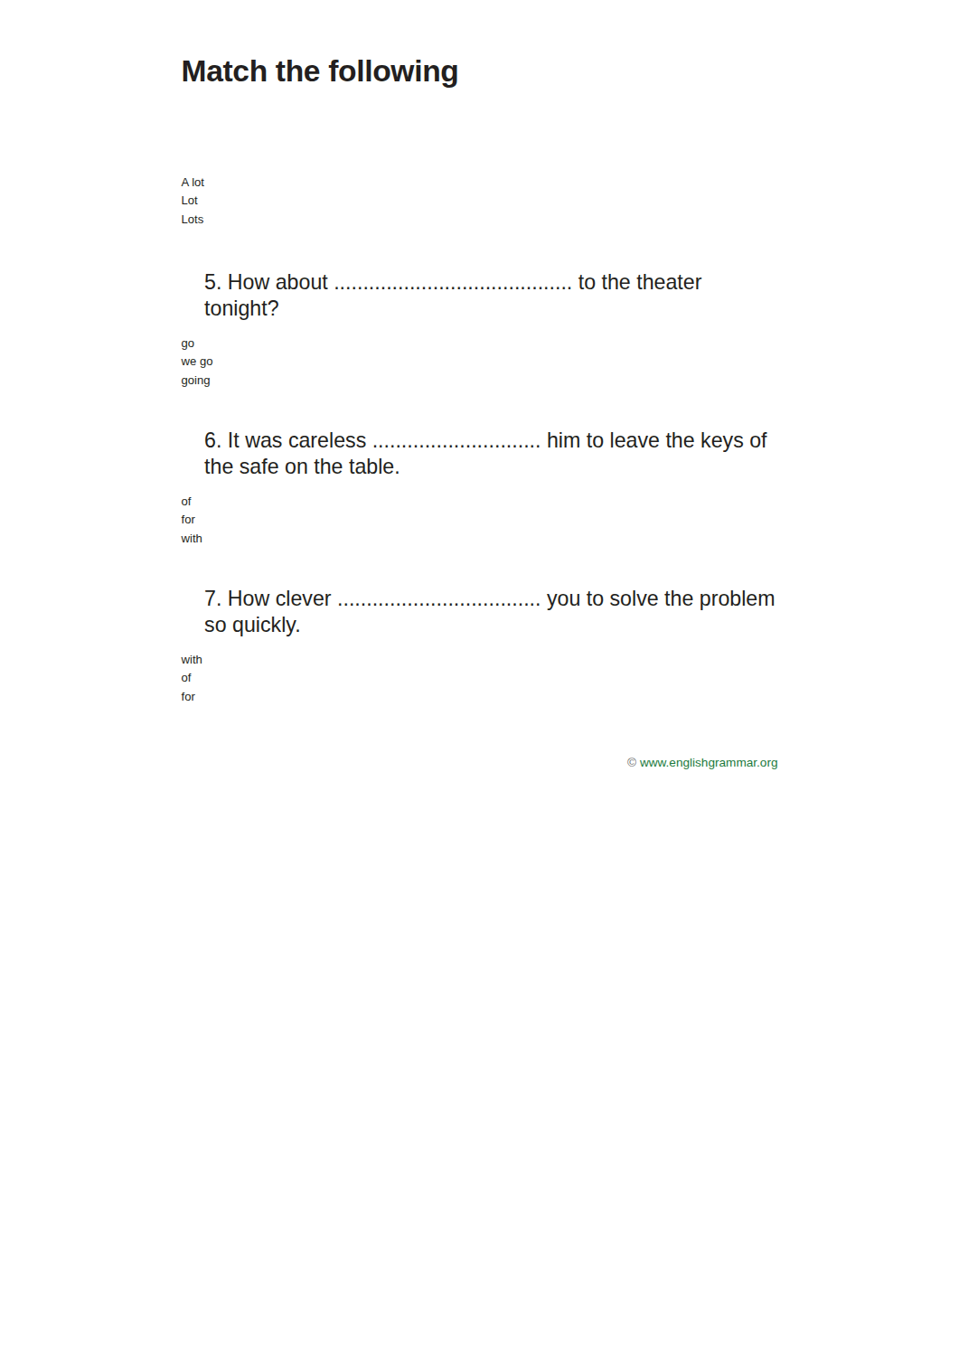Match the following
A lot
Lot
Lots
5. How about ......................................... to the theater tonight?
go
we go
going
6. It was careless ............................. him to leave the keys of the safe on the table.
of
for
with
7. How clever ................................... you to solve the problem so quickly.
with
of
for
© www.englishgrammar.org